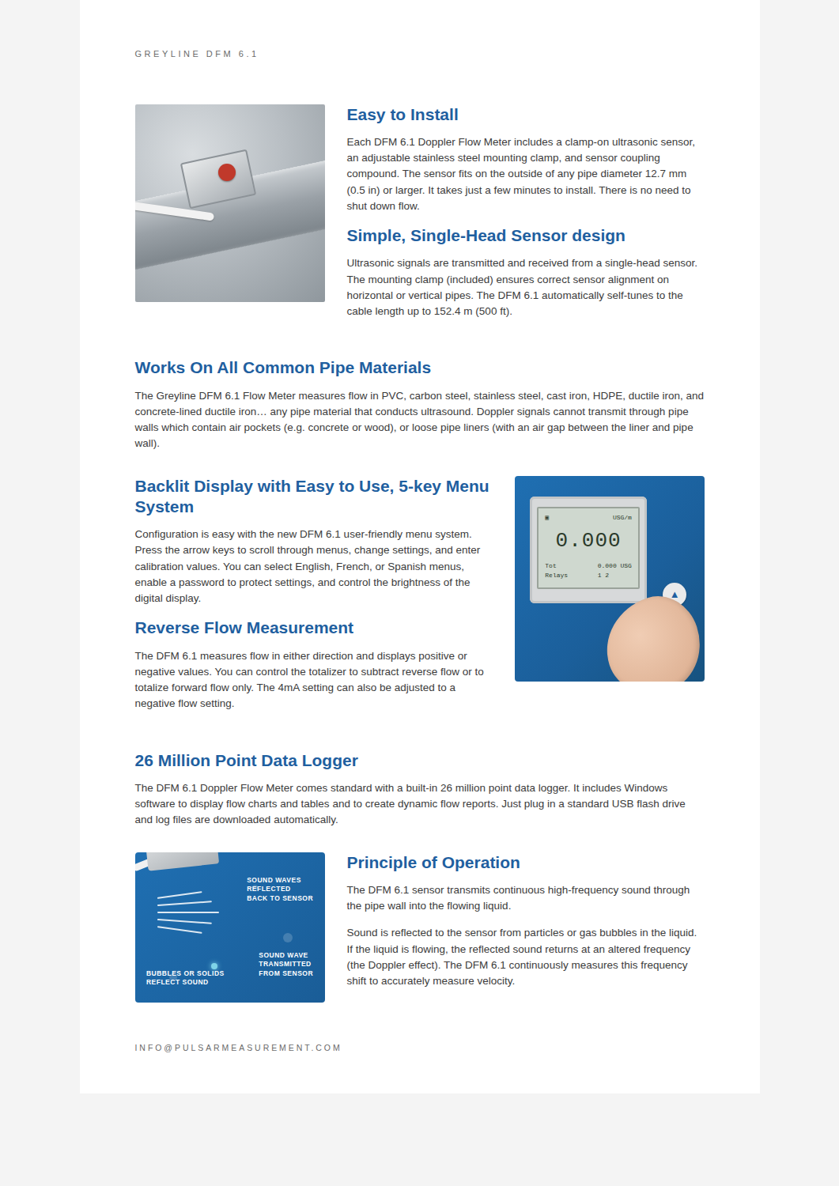Greyline DFM 6.1
Easy to Install
Each DFM 6.1 Doppler Flow Meter includes a clamp-on ultrasonic sensor, an adjustable stainless steel mounting clamp, and sensor coupling compound. The sensor fits on the outside of any pipe diameter 12.7 mm (0.5 in) or larger. It takes just a few minutes to install. There is no need to shut down flow.
Simple, Single-Head Sensor design
Ultrasonic signals are transmitted and received from a single-head sensor. The mounting clamp (included) ensures correct sensor alignment on horizontal or vertical pipes. The DFM 6.1 automatically self-tunes to the cable length up to 152.4 m (500 ft).
Works On All Common Pipe Materials
The Greyline DFM 6.1 Flow Meter measures flow in PVC, carbon steel, stainless steel, cast iron, HDPE, ductile iron, and concrete-lined ductile iron… any pipe material that conducts ultrasound. Doppler signals cannot transmit through pipe walls which contain air pockets (e.g. concrete or wood), or loose pipe liners (with an air gap between the liner and pipe wall).
Backlit Display with Easy to Use, 5-key Menu System
Configuration is easy with the new DFM 6.1 user-friendly menu system. Press the arrow keys to scroll through menus, change settings, and enter calibration values. You can select English, French, or Spanish menus, enable a password to protect settings, and control the brightness of the digital display.
Reverse Flow Measurement
The DFM 6.1 measures flow in either direction and displays positive or negative values. You can control the totalizer to subtract reverse flow or to totalize forward flow only. The 4mA setting can also be adjusted to a negative flow setting.
▣USG/m
0.000
Tot
Relays 0.000 USG
1 2
▲
▼
◀
⏎
26 Million Point Data Logger
The DFM 6.1 Doppler Flow Meter comes standard with a built-in 26 million point data logger. It includes Windows software to display flow charts and tables and to create dynamic flow reports. Just plug in a standard USB flash drive and log files are downloaded automatically.
Sound waves
reflected
back to sensor
Sound wave
transmitted
from sensor
Bubbles or solids
reflect sound
Principle of Operation
The DFM 6.1 sensor transmits continuous high-frequency sound through the pipe wall into the flowing liquid.
Sound is reflected to the sensor from particles or gas bubbles in the liquid. If the liquid is flowing, the reflected sound returns at an altered frequency (the Doppler effect). The DFM 6.1 continuously measures this frequency shift to accurately measure velocity.
info@pulsarmeasurement.com